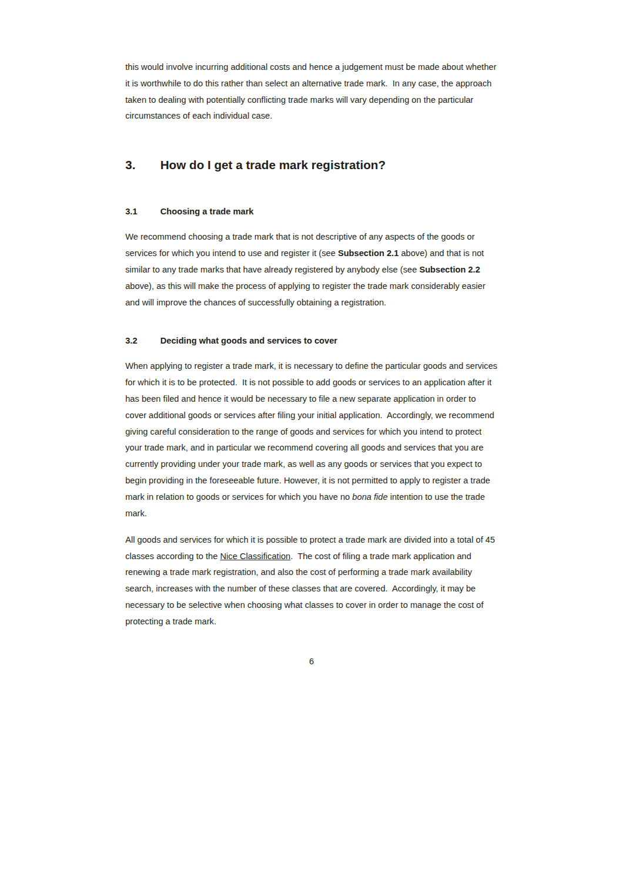this would involve incurring additional costs and hence a judgement must be made about whether it is worthwhile to do this rather than select an alternative trade mark. In any case, the approach taken to dealing with potentially conflicting trade marks will vary depending on the particular circumstances of each individual case.
3. How do I get a trade mark registration?
3.1 Choosing a trade mark
We recommend choosing a trade mark that is not descriptive of any aspects of the goods or services for which you intend to use and register it (see Subsection 2.1 above) and that is not similar to any trade marks that have already registered by anybody else (see Subsection 2.2 above), as this will make the process of applying to register the trade mark considerably easier and will improve the chances of successfully obtaining a registration.
3.2 Deciding what goods and services to cover
When applying to register a trade mark, it is necessary to define the particular goods and services for which it is to be protected. It is not possible to add goods or services to an application after it has been filed and hence it would be necessary to file a new separate application in order to cover additional goods or services after filing your initial application. Accordingly, we recommend giving careful consideration to the range of goods and services for which you intend to protect your trade mark, and in particular we recommend covering all goods and services that you are currently providing under your trade mark, as well as any goods or services that you expect to begin providing in the foreseeable future. However, it is not permitted to apply to register a trade mark in relation to goods or services for which you have no bona fide intention to use the trade mark.
All goods and services for which it is possible to protect a trade mark are divided into a total of 45 classes according to the Nice Classification. The cost of filing a trade mark application and renewing a trade mark registration, and also the cost of performing a trade mark availability search, increases with the number of these classes that are covered. Accordingly, it may be necessary to be selective when choosing what classes to cover in order to manage the cost of protecting a trade mark.
6